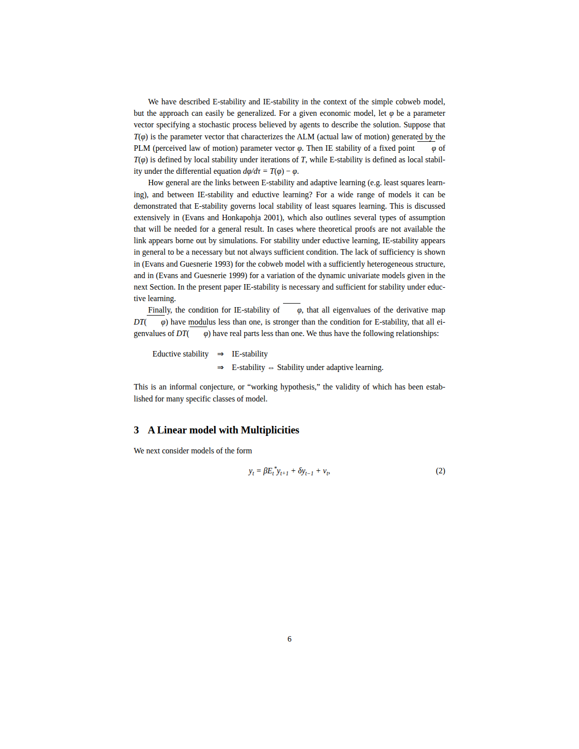We have described E-stability and IE-stability in the context of the simple cobweb model, but the approach can easily be generalized. For a given economic model, let φ be a parameter vector specifying a stochastic process believed by agents to describe the solution. Suppose that T(φ) is the parameter vector that characterizes the ALM (actual law of motion) generated by the PLM (perceived law of motion) parameter vector φ. Then IE stability of a fixed point φ of T(φ) is defined by local stability under iterations of T, while E-stability is defined as local stability under the differential equation dφ/dτ = T(φ) − φ.
How general are the links between E-stability and adaptive learning (e.g. least squares learning), and between IE-stability and eductive learning? For a wide range of models it can be demonstrated that E-stability governs local stability of least squares learning. This is discussed extensively in (Evans and Honkapohja 2001), which also outlines several types of assumption that will be needed for a general result. In cases where theoretical proofs are not available the link appears borne out by simulations. For stability under eductive learning, IE-stability appears in general to be a necessary but not always sufficient condition. The lack of sufficiency is shown in (Evans and Guesnerie 1993) for the cobweb model with a sufficiently heterogeneous structure, and in (Evans and Guesnerie 1999) for a variation of the dynamic univariate models given in the next Section. In the present paper IE-stability is necessary and sufficient for stability under eductive learning.
Finally, the condition for IE-stability of φ, that all eigenvalues of the derivative map DT(φ) have modulus less than one, is stronger than the condition for E-stability, that all eigenvalues of DT(φ) have real parts less than one. We thus have the following relationships:
| Eductive stability | ⇒ | IE-stability |
| | ⇒ | E-stability ⇔ Stability under adaptive learning. |
This is an informal conjecture, or “working hypothesis,” the validity of which has been established for many specific classes of model.
3 A Linear model with Multiplicities
We next consider models of the form
yt = βEt*yt+1 + δyt−1 + vt, (2)
6